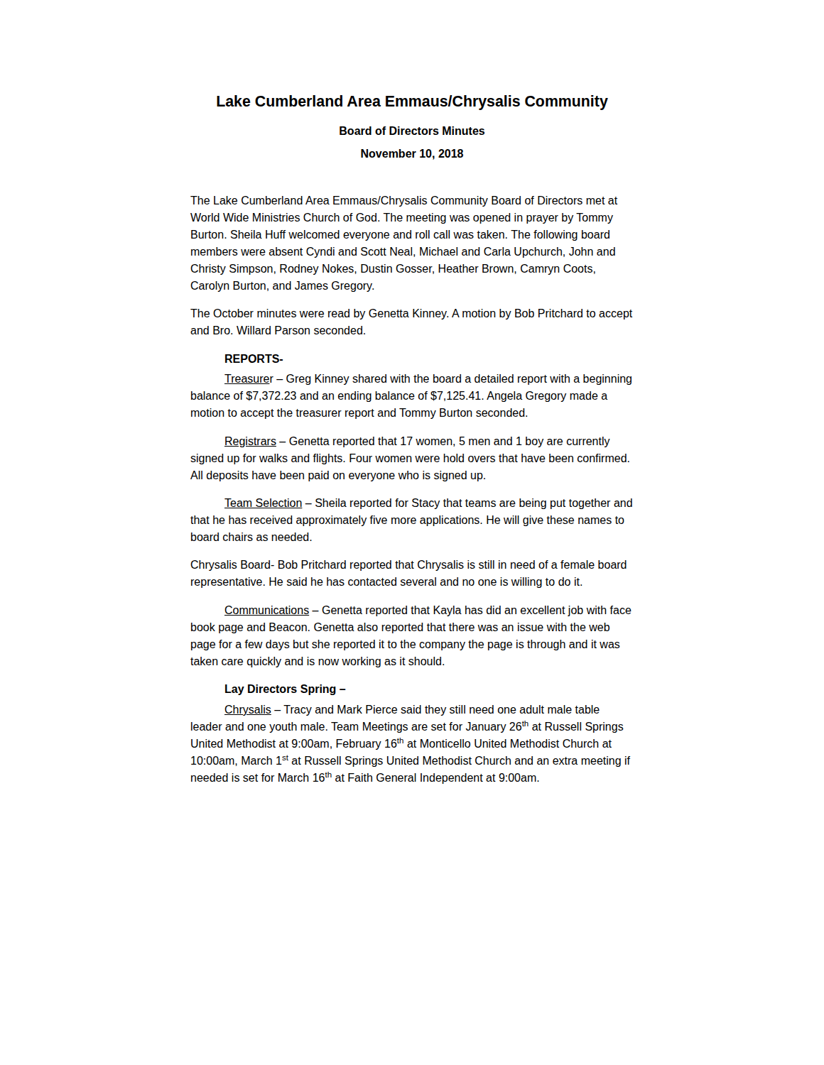Lake Cumberland Area Emmaus/Chrysalis Community
Board of Directors Minutes
November 10, 2018
The Lake Cumberland Area Emmaus/Chrysalis Community Board of Directors met at World Wide Ministries Church of God. The meeting was opened in prayer by Tommy Burton. Sheila Huff welcomed everyone and roll call was taken. The following board members were absent Cyndi and Scott Neal, Michael and Carla Upchurch, John and Christy Simpson, Rodney Nokes, Dustin Gosser, Heather Brown, Camryn Coots, Carolyn Burton, and James Gregory.
The October minutes were read by Genetta Kinney. A motion by Bob Pritchard to accept and Bro. Willard Parson seconded.
REPORTS-
Treasurer – Greg Kinney shared with the board a detailed report with a beginning balance of $7,372.23 and an ending balance of $7,125.41. Angela Gregory made a motion to accept the treasurer report and Tommy Burton seconded.
Registrars – Genetta reported that 17 women, 5 men and 1 boy are currently signed up for walks and flights. Four women were hold overs that have been confirmed. All deposits have been paid on everyone who is signed up.
Team Selection – Sheila reported for Stacy that teams are being put together and that he has received approximately five more applications. He will give these names to board chairs as needed.
Chrysalis Board- Bob Pritchard reported that Chrysalis is still in need of a female board representative. He said he has contacted several and no one is willing to do it.
Communications – Genetta reported that Kayla has did an excellent job with face book page and Beacon. Genetta also reported that there was an issue with the web page for a few days but she reported it to the company the page is through and it was taken care quickly and is now working as it should.
Lay Directors Spring –
Chrysalis – Tracy and Mark Pierce said they still need one adult male table leader and one youth male. Team Meetings are set for January 26th at Russell Springs United Methodist at 9:00am, February 16th at Monticello United Methodist Church at 10:00am, March 1st at Russell Springs United Methodist Church and an extra meeting if needed is set for March 16th at Faith General Independent at 9:00am.